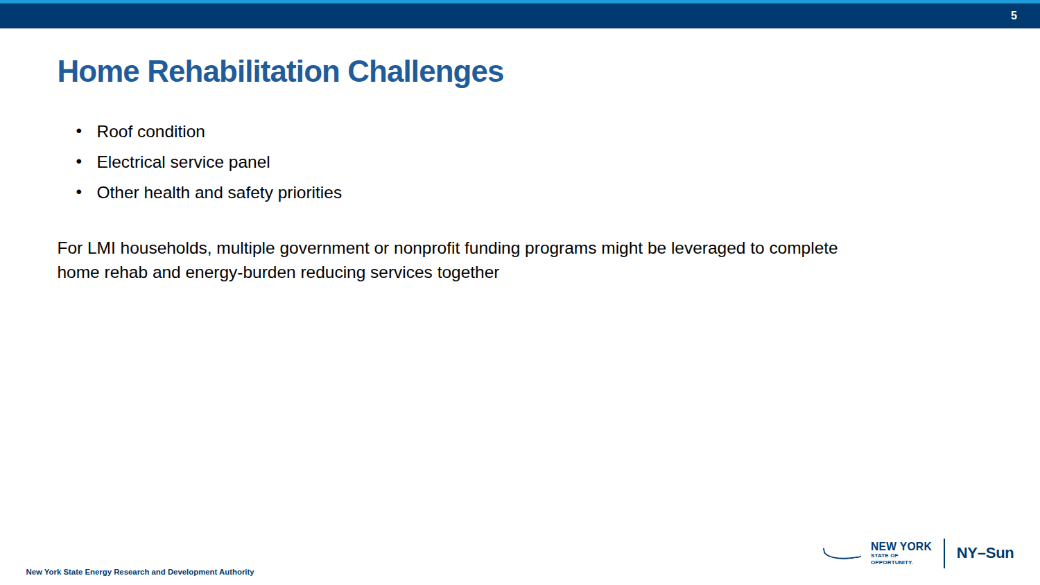5
Home Rehabilitation Challenges
Roof condition
Electrical service panel
Other health and safety priorities
For LMI households, multiple government or nonprofit funding programs might be leveraged to complete home rehab and energy-burden reducing services together
New York State Energy Research and Development Authority
NEW YORK
STATE OF
OPPORTUNITY.
NY–Sun